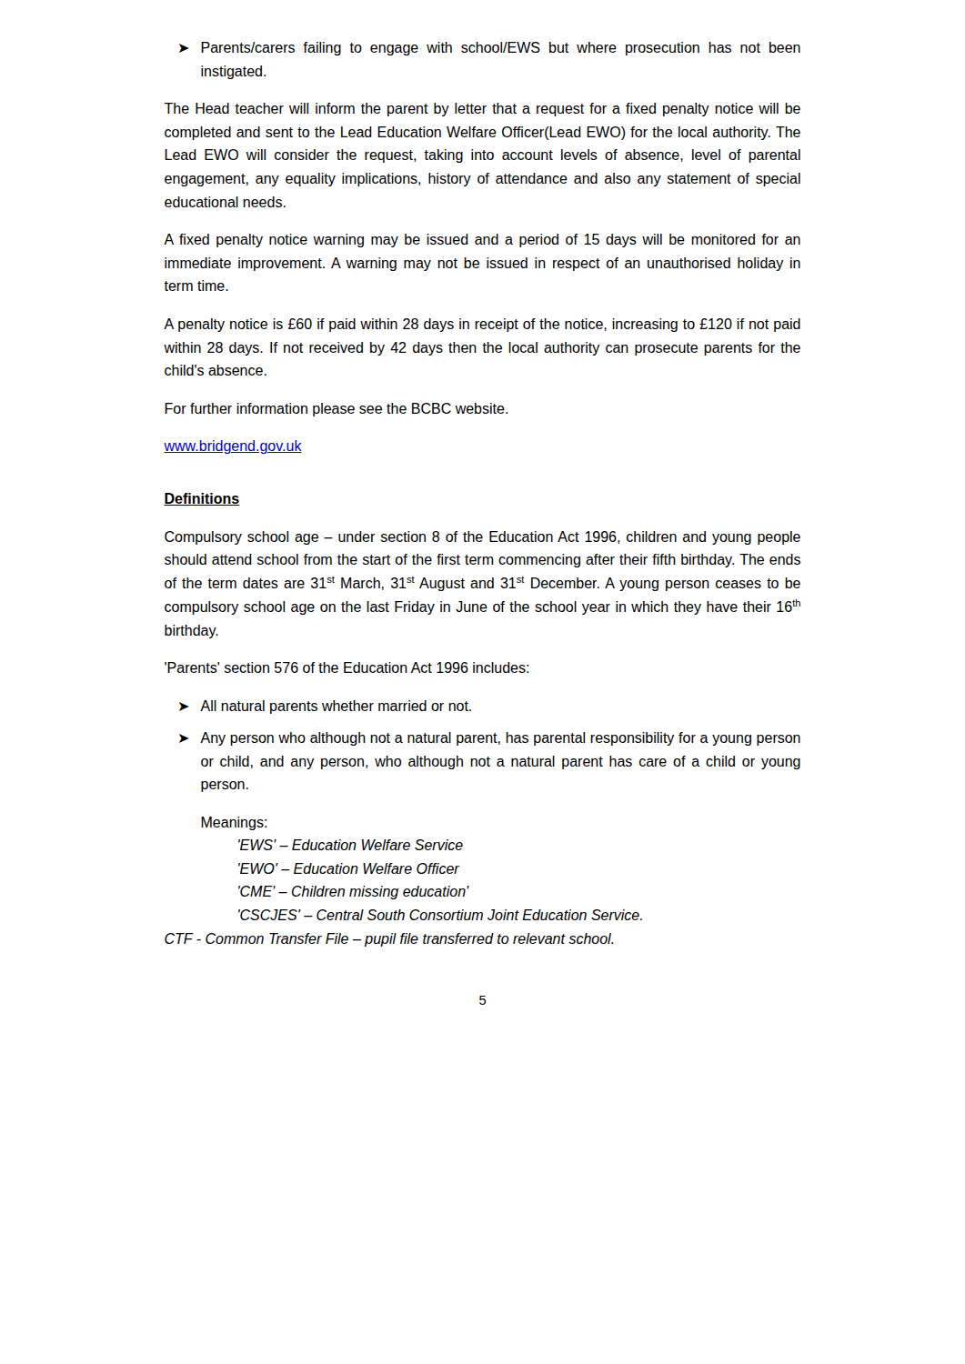Parents/carers failing to engage with school/EWS but where prosecution has not been instigated.
The Head teacher will inform the parent by letter that a request for a fixed penalty notice will be completed and sent to the Lead Education Welfare Officer(Lead EWO) for the local authority. The Lead EWO will consider the request, taking into account levels of absence, level of parental engagement, any equality implications, history of attendance and also any statement of special educational needs.
A fixed penalty notice warning may be issued and a period of 15 days will be monitored for an immediate improvement. A warning may not be issued in respect of an unauthorised holiday in term time.
A penalty notice is £60 if paid within 28 days in receipt of the notice, increasing to £120 if not paid within 28 days. If not received by 42 days then the local authority can prosecute parents for the child's absence.
For further information please see the BCBC website.
www.bridgend.gov.uk
Definitions
Compulsory school age – under section 8 of the Education Act 1996, children and young people should attend school from the start of the first term commencing after their fifth birthday. The ends of the term dates are 31st March, 31st August and 31st December. A young person ceases to be compulsory school age on the last Friday in June of the school year in which they have their 16th birthday.
'Parents' section 576 of the Education Act 1996 includes:
All natural parents whether married or not.
Any person who although not a natural parent, has parental responsibility for a young person or child, and any person, who although not a natural parent has care of a child or young person.
Meanings:
'EWS' – Education Welfare Service
'EWO' – Education Welfare Officer
'CME' – Children missing education'
'CSCJES' – Central South Consortium Joint Education Service.
CTF - Common Transfer File – pupil file transferred to relevant school.
5